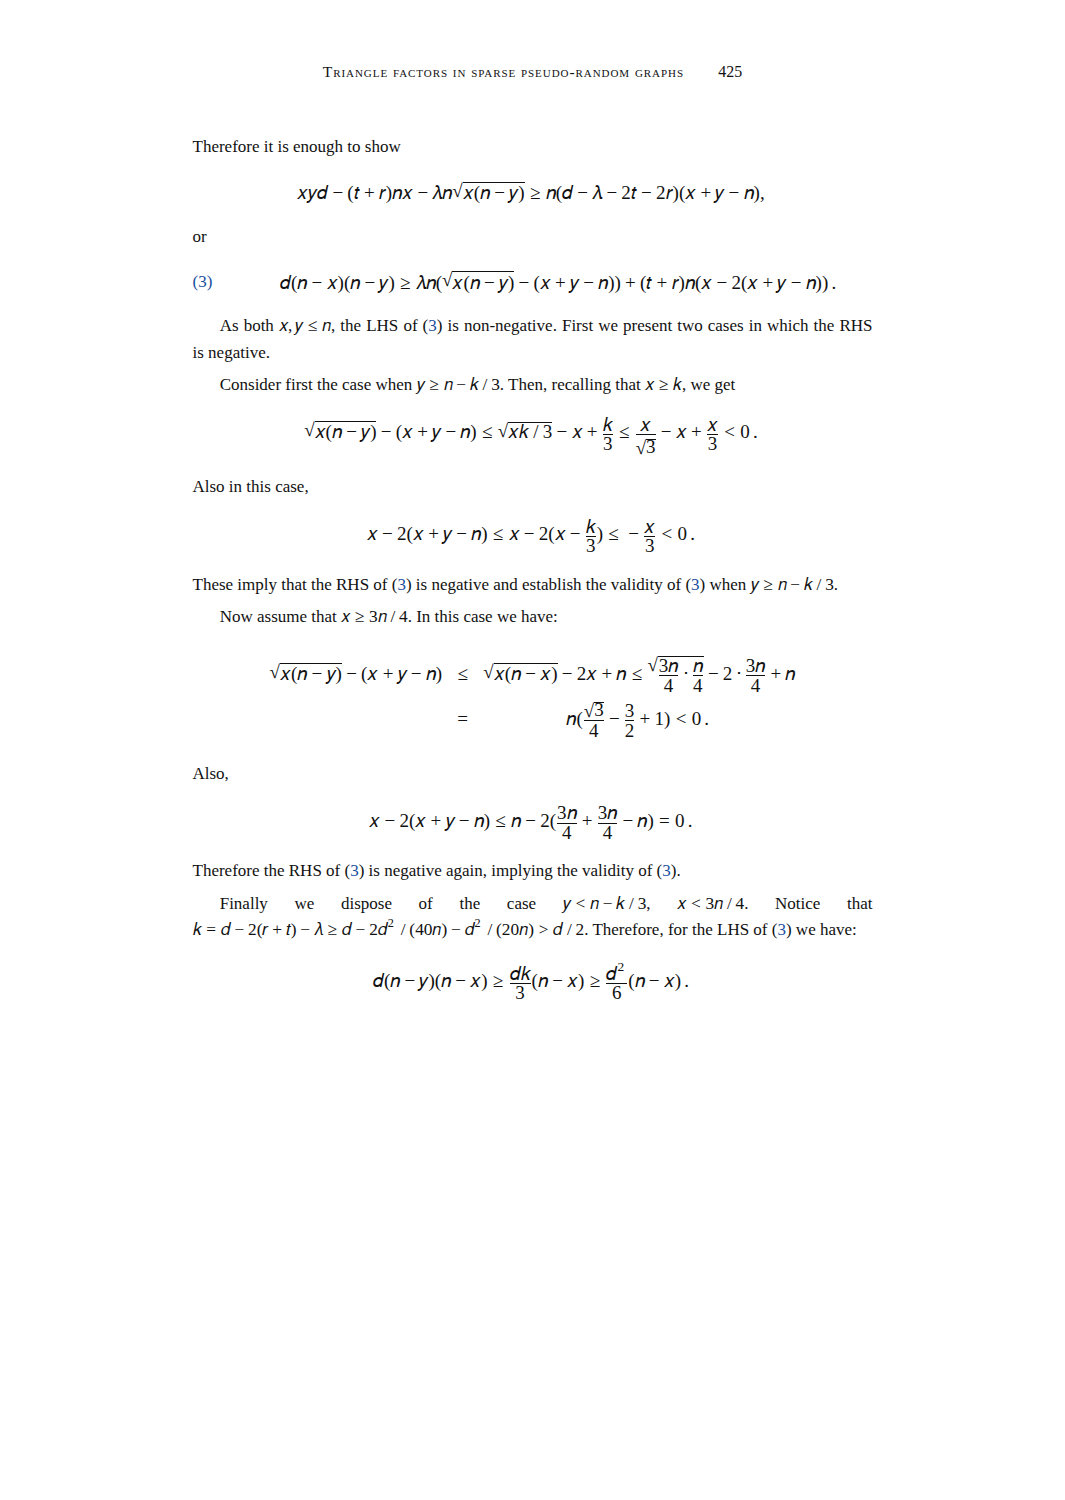Triangle factors in sparse pseudo-random graphs 425
Therefore it is enough to show
xyd − (t+r) nx − λn x(n−y) ≥ n (d−λ−2t−2r) (x+y−n) ,
or
(3) d (n−x) (n−y) ≥ λn ( x(n−y) − (x+y−n) ) + (t+r)n ( x−2 (x+y−n) ) .
As both x,y≤n, the LHS of (3) is non-negative. First we present two cases in which the RHS is negative.
Consider first the case when y≥n−k/3. Then, recalling that x≥k, we get
x(n−y) − (x+y−n) ≤ xk/3 −x+ k3 ≤ x3 −x+ x3 <0.
Also in this case,
x−2 (x+y−n) ≤ x−2 ( x−k3 ) ≤ −x3 <0.
These imply that the RHS of (3) is negative and establish the validity of (3) when y≥n−k/3.
Now assume that x≥3n/4. In this case we have:
x(n−y) − (x+y−n) ≤ x(n−x) −2x+n ≤ 3n4⋅n4 −2⋅3n4 +n = n ( 34 − 32 +1 ) <0.
Also,
x−2 (x+y−n) ≤ n−2 ( 3n4 + 3n4 −n ) =0.
Therefore the RHS of (3) is negative again, implying the validity of (3).
Finally we dispose of the case y<n−k/3, x<3n/4. Notice that k=d−2(r+t)−λ≥d−2d2/(40n)−d2/(20n)>d/2. Therefore, for the LHS of (3) we have:
d (n−y) (n−x) ≥ dk3 (n−x) ≥ d26 (n−x) .